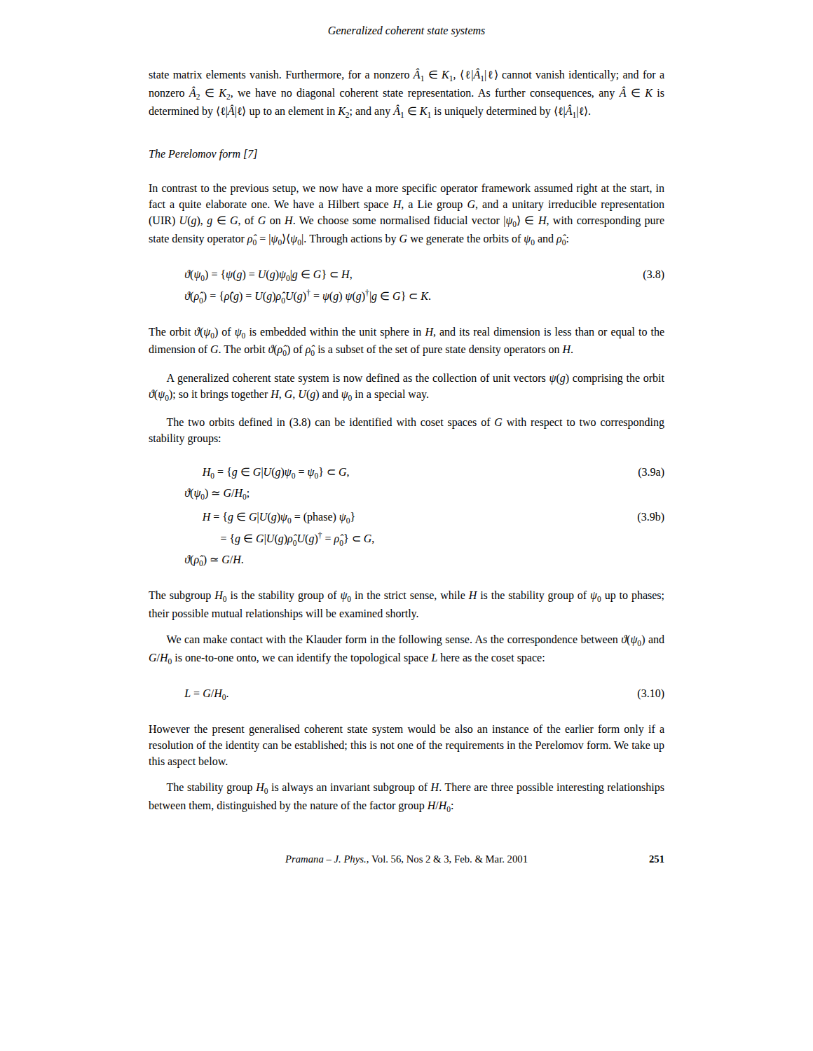Generalized coherent state systems
state matrix elements vanish. Furthermore, for a nonzero Â1 ∈ K1, ⟨ℓ|Â1|ℓ⟩ cannot vanish identically; and for a nonzero Â2 ∈ K2, we have no diagonal coherent state representation. As further consequences, any Â ∈ K is determined by ⟨ℓ|Â|ℓ⟩ up to an element in K2; and any Â1 ∈ K1 is uniquely determined by ⟨ℓ|Â1|ℓ⟩.
The Perelomov form [7]
In contrast to the previous setup, we now have a more specific operator framework assumed right at the start, in fact a quite elaborate one. We have a Hilbert space H, a Lie group G, and a unitary irreducible representation (UIR) U(g), g ∈ G, of G on H. We choose some normalised fiducial vector |ψ0⟩ ∈ H, with corresponding pure state density operator ρ̂0 = |ψ0⟩⟨ψ0|. Through actions by G we generate the orbits of ψ0 and ρ̂0:
ϑ(ψ0) = {ψ(g) = U(g)ψ0|g ∈ G} ⊂ H, ϑ(ρ̂0) = {ρ̂(g) = U(g)ρ̂0U(g)† = ψ(g) ψ(g)†|g ∈ G} ⊂ K.
(3.8)
The orbit ϑ(ψ0) of ψ0 is embedded within the unit sphere in H, and its real dimension is less than or equal to the dimension of G. The orbit ϑ(ρ̂0) of ρ̂0 is a subset of the set of pure state density operators on H.
A generalized coherent state system is now defined as the collection of unit vectors ψ(g) comprising the orbit ϑ(ψ0); so it brings together H, G, U(g) and ψ0 in a special way.
The two orbits defined in (3.8) can be identified with coset spaces of G with respect to two corresponding stability groups:
H0 = {g ∈ G|U(g)ψ0 = ψ0} ⊂ G, ϑ(ψ0) ≃ G/H0;
(3.9a)
H = {g ∈ G|U(g)ψ0 = (phase) ψ0} = {g ∈ G|U(g)ρ̂0U(g)† = ρ̂0} ⊂ G, ϑ(ρ̂0) ≃ G/H.
(3.9b)
The subgroup H0 is the stability group of ψ0 in the strict sense, while H is the stability group of ψ0 up to phases; their possible mutual relationships will be examined shortly.
We can make contact with the Klauder form in the following sense. As the correspondence between ϑ(ψ0) and G/H0 is one-to-one onto, we can identify the topological space L here as the coset space:
L = G/H0.
(3.10)
However the present generalised coherent state system would be also an instance of the earlier form only if a resolution of the identity can be established; this is not one of the requirements in the Perelomov form. We take up this aspect below.
The stability group H0 is always an invariant subgroup of H. There are three possible interesting relationships between them, distinguished by the nature of the factor group H/H0:
Pramana – J. Phys., Vol. 56, Nos 2 & 3, Feb. & Mar. 2001 251